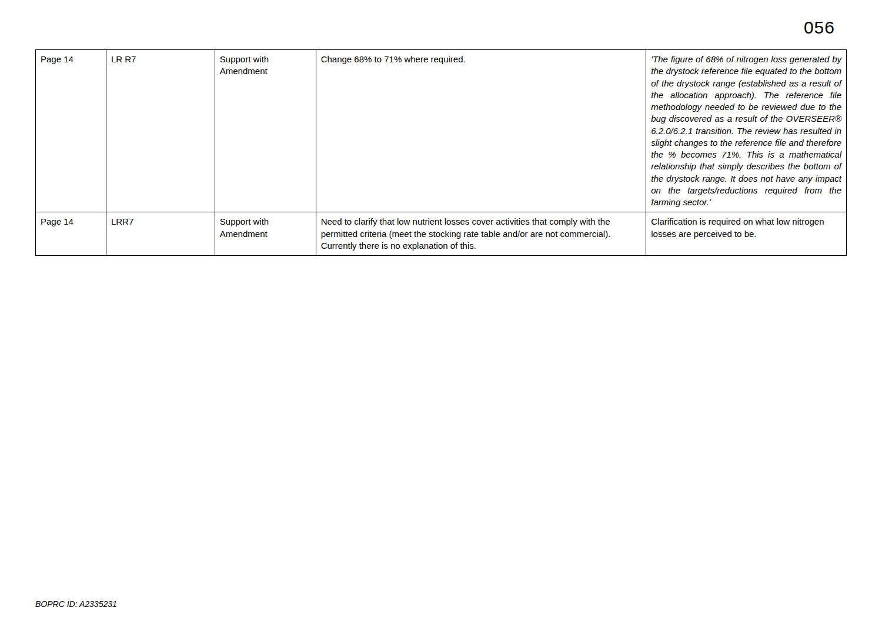056
| Page 14 | LR R7 | Support with Amendment | Change 68% to 71% where required. | 'The figure of 68% of nitrogen loss generated by the drystock reference file equated to the bottom of the drystock range (established as a result of the allocation approach). The reference file methodology needed to be reviewed due to the bug discovered as a result of the OVERSEER® 6.2.0/6.2.1 transition. The review has resulted in slight changes to the reference file and therefore the % becomes 71%. This is a mathematical relationship that simply describes the bottom of the drystock range. It does not have any impact on the targets/reductions required from the farming sector.' |
| Page 14 | LRR7 | Support with Amendment | Need to clarify that low nutrient losses cover activities that comply with the permitted criteria (meet the stocking rate table and/or are not commercial). Currently there is no explanation of this. | Clarification is required on what low nitrogen losses are perceived to be. |
BOPRC ID: A2335231